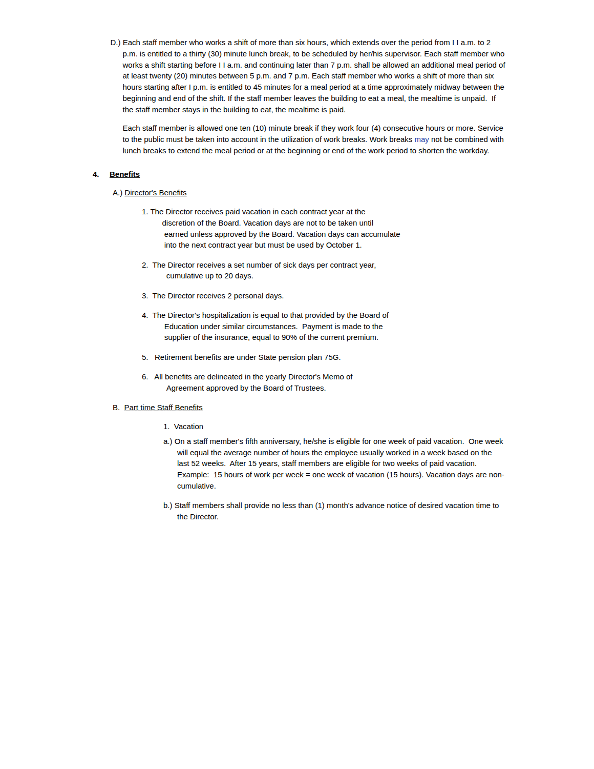D.) Each staff member who works a shift of more than six hours, which extends over the period from I I a.m. to 2 p.m. is entitled to a thirty (30) minute lunch break, to be scheduled by her/his supervisor. Each staff member who works a shift starting before I I a.m. and continuing later than 7 p.m. shall be allowed an additional meal period of at least twenty (20) minutes between 5 p.m. and 7 p.m. Each staff member who works a shift of more than six hours starting after I p.m. is entitled to 45 minutes for a meal period at a time approximately midway between the beginning and end of the shift. If the staff member leaves the building to eat a meal, the mealtime is unpaid. If the staff member stays in the building to eat, the mealtime is paid.
Each staff member is allowed one ten (10) minute break if they work four (4) consecutive hours or more. Service to the public must be taken into account in the utilization of work breaks. Work breaks may not be combined with lunch breaks to extend the meal period or at the beginning or end of the work period to shorten the workday.
4. Benefits
A.) Director's Benefits
1. The Director receives paid vacation in each contract year at the discretion of the Board. Vacation days are not to be taken until earned unless approved by the Board. Vacation days can accumulate into the next contract year but must be used by October 1.
2. The Director receives a set number of sick days per contract year, cumulative up to 20 days.
3. The Director receives 2 personal days.
4. The Director's hospitalization is equal to that provided by the Board of Education under similar circumstances. Payment is made to the supplier of the insurance, equal to 90% of the current premium.
5. Retirement benefits are under State pension plan 75G.
6. All benefits are delineated in the yearly Director's Memo of Agreement approved by the Board of Trustees.
B. Part time Staff Benefits
1. Vacation
a.) On a staff member's fifth anniversary, he/she is eligible for one week of paid vacation. One week will equal the average number of hours the employee usually worked in a week based on the last 52 weeks. After 15 years, staff members are eligible for two weeks of paid vacation. Example: 15 hours of work per week = one week of vacation (15 hours). Vacation days are non-cumulative.
b.) Staff members shall provide no less than (1) month's advance notice of desired vacation time to the Director.